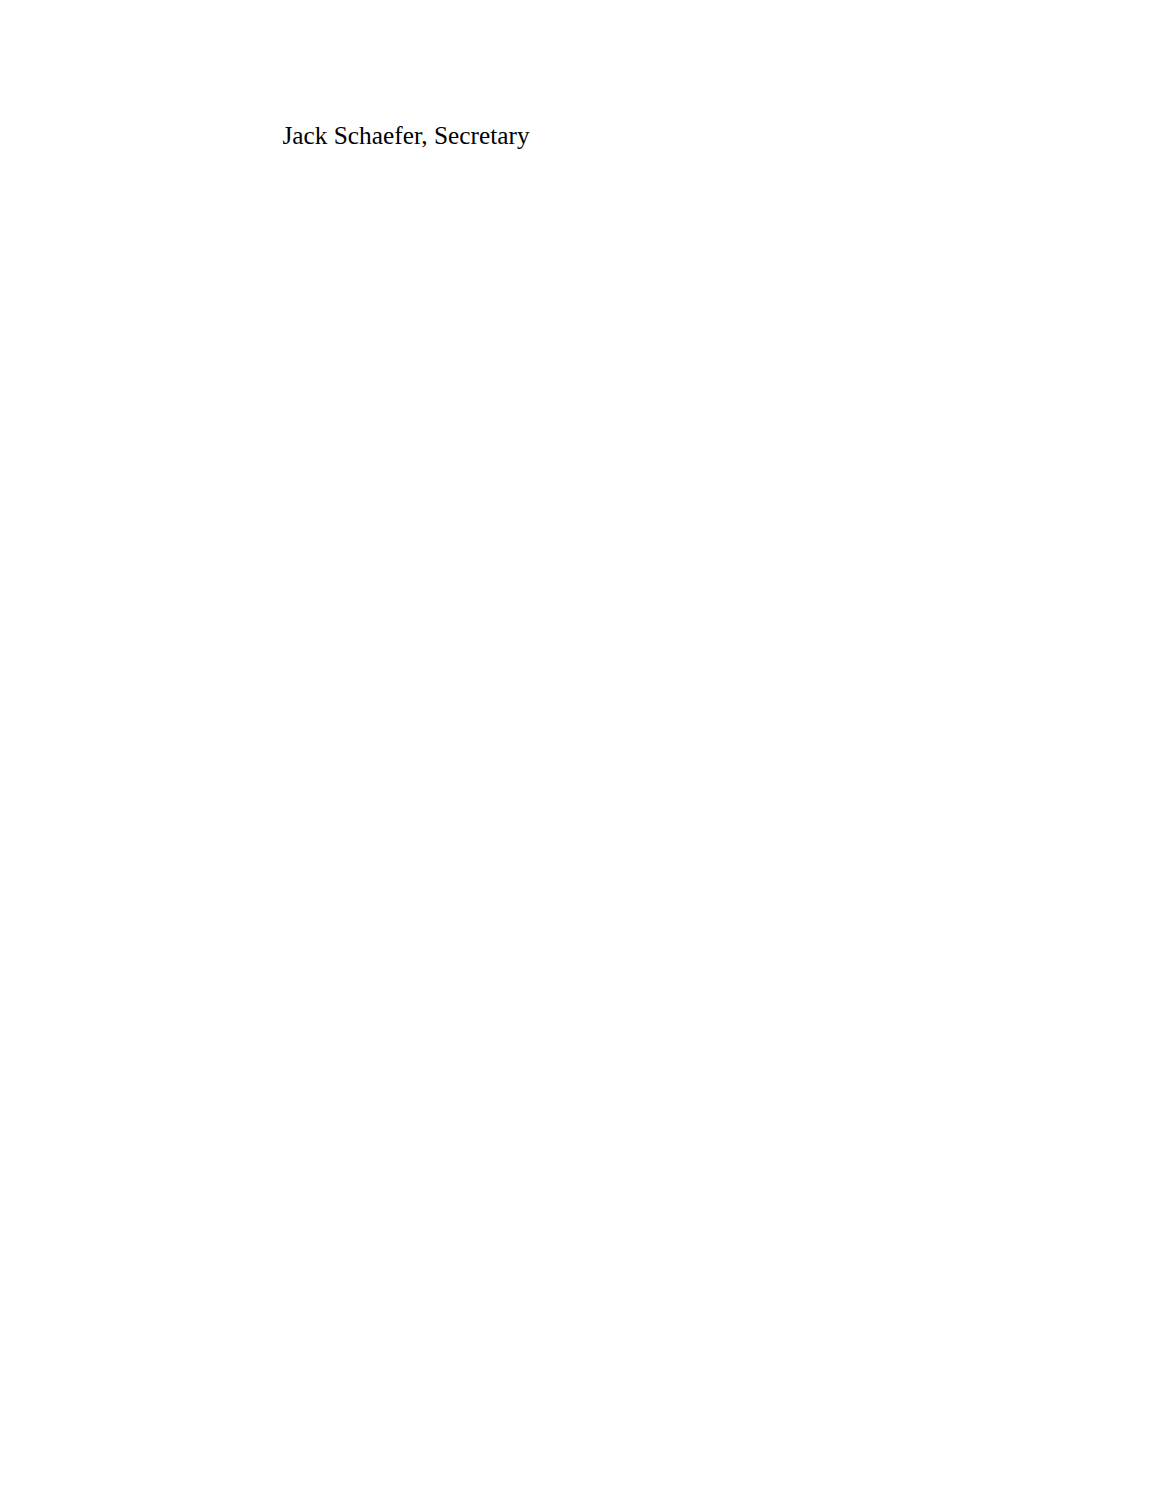Jack Schaefer, Secretary